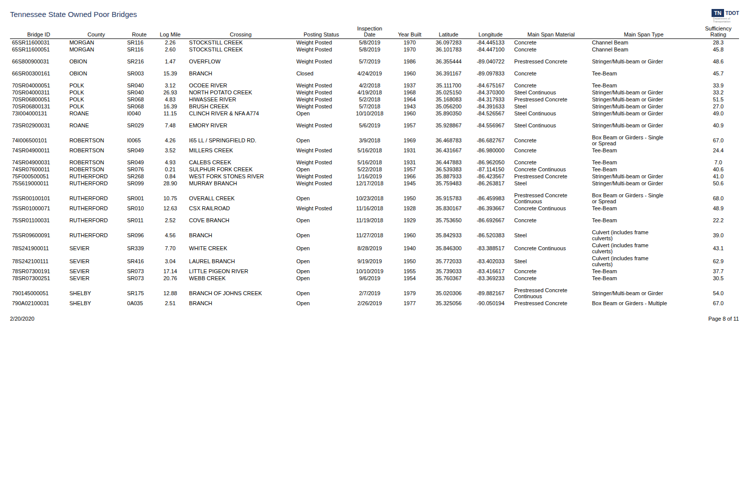TN TDOT
Department of
Transportation
Tennessee State Owned Poor Bridges
| Bridge ID | County | Route | Log Mile | Crossing | Posting Status | Inspection Date | Year Built | Latitude | Longitude | Main Span Material | Main Span Type | Sufficiency Rating |
| --- | --- | --- | --- | --- | --- | --- | --- | --- | --- | --- | --- | --- |
| 65SR11600031 | MORGAN | SR116 | 2.26 | STOCKSTILL CREEK | Weight Posted | 5/8/2019 | 1970 | 36.097283 | -84.445133 | Concrete | Channel Beam | 28.3 |
| 65SR11600051 | MORGAN | SR116 | 2.60 | STOCKSTILL CREEK | Weight Posted | 5/8/2019 | 1970 | 36.101783 | -84.447100 | Concrete | Channel Beam | 45.8 |
| 66S800900031 | OBION | SR216 | 1.47 | OVERFLOW | Weight Posted | 5/7/2019 | 1986 | 36.355444 | -89.040722 | Prestressed Concrete | Stringer/Multi-beam or Girder | 48.6 |
| 66SR00300161 | OBION | SR003 | 15.39 | BRANCH | Closed | 4/24/2019 | 1960 | 36.391167 | -89.097833 | Concrete | Tee-Beam | 45.7 |
| 70SR04000051 | POLK | SR040 | 3.12 | OCOEE RIVER | Weight Posted | 4/2/2018 | 1937 | 35.111700 | -84.675167 | Concrete | Tee-Beam | 33.9 |
| 70SR04000311 | POLK | SR040 | 26.93 | NORTH POTATO CREEK | Weight Posted | 4/19/2018 | 1968 | 35.025150 | -84.370300 | Steel Continuous | Stringer/Multi-beam or Girder | 33.2 |
| 70SR06800051 | POLK | SR068 | 4.83 | HIWASSEE RIVER | Weight Posted | 5/2/2018 | 1964 | 35.168083 | -84.317933 | Prestressed Concrete | Stringer/Multi-beam or Girder | 51.5 |
| 70SR06800131 | POLK | SR068 | 16.39 | BRUSH CREEK | Weight Posted | 5/7/2018 | 1943 | 35.056200 | -84.391633 | Steel | Stringer/Multi-beam or Girder | 27.0 |
| 73I004000131 | ROANE | I0040 | 11.15 | CLINCH RIVER & NFA A774 | Open | 10/10/2018 | 1960 | 35.890350 | -84.526567 | Steel Continuous | Stringer/Multi-beam or Girder | 49.0 |
| 73SR02900031 | ROANE | SR029 | 7.48 | EMORY RIVER | Weight Posted | 5/6/2019 | 1957 | 35.928867 | -84.556967 | Steel Continuous | Stringer/Multi-beam or Girder | 40.9 |
| 74I006500101 | ROBERTSON | I0065 | 4.26 | I65 LL / SPRINGFIELD RD. | Open | 3/9/2018 | 1969 | 36.468783 | -86.682767 | Concrete | Box Beam or Girders - Single or Spread | 67.0 |
| 74SR04900011 | ROBERTSON | SR049 | 3.52 | MILLERS CREEK | Weight Posted | 5/16/2018 | 1931 | 36.431667 | -86.980000 | Concrete | Tee-Beam | 24.4 |
| 74SR04900031 | ROBERTSON | SR049 | 4.93 | CALEBS CREEK | Weight Posted | 5/16/2018 | 1931 | 36.447883 | -86.962050 | Concrete | Tee-Beam | 7.0 |
| 74SR07600011 | ROBERTSON | SR076 | 0.21 | SULPHUR FORK CREEK | Open | 5/22/2018 | 1957 | 36.539383 | -87.114150 | Concrete Continuous | Tee-Beam | 40.6 |
| 75F000500051 | RUTHERFORD | SR268 | 0.84 | WEST FORK STONES RIVER | Weight Posted | 1/16/2019 | 1966 | 35.887933 | -86.423567 | Prestressed Concrete | Stringer/Multi-beam or Girder | 41.0 |
| 75S619000011 | RUTHERFORD | SR099 | 28.90 | MURRAY BRANCH | Weight Posted | 12/17/2018 | 1945 | 35.759483 | -86.263817 | Steel | Stringer/Multi-beam or Girder | 50.6 |
| 75SR00100101 | RUTHERFORD | SR001 | 10.75 | OVERALL CREEK | Open | 10/23/2018 | 1950 | 35.915783 | -86.459983 | Prestressed Concrete Continuous | Box Beam or Girders - Single or Spread | 68.0 |
| 75SR01000071 | RUTHERFORD | SR010 | 12.63 | CSX RAILROAD | Weight Posted | 11/16/2018 | 1928 | 35.830167 | -86.393667 | Concrete Continuous | Tee-Beam | 48.9 |
| 75SR01100031 | RUTHERFORD | SR011 | 2.52 | COVE BRANCH | Open | 11/19/2018 | 1929 | 35.753650 | -86.692667 | Concrete | Tee-Beam | 22.2 |
| 75SR09600091 | RUTHERFORD | SR096 | 4.56 | BRANCH | Open | 11/27/2018 | 1960 | 35.842933 | -86.520383 | Steel | Culvert (includes frame culverts) | 39.0 |
| 78S241900011 | SEVIER | SR339 | 7.70 | WHITE CREEK | Open | 8/28/2019 | 1940 | 35.846300 | -83.388517 | Concrete Continuous | Culvert (includes frame culverts) | 43.1 |
| 78S242100111 | SEVIER | SR416 | 3.04 | LAUREL BRANCH | Open | 9/19/2019 | 1950 | 35.772033 | -83.402033 | Steel | Culvert (includes frame culverts) | 62.9 |
| 78SR07300191 | SEVIER | SR073 | 17.14 | LITTLE PIGEON RIVER | Open | 10/10/2019 | 1955 | 35.739033 | -83.416617 | Concrete | Tee-Beam | 37.7 |
| 78SR07300251 | SEVIER | SR073 | 20.76 | WEBB CREEK | Open | 9/6/2019 | 1954 | 35.760367 | -83.369233 | Concrete | Tee-Beam | 30.5 |
| 790145000051 | SHELBY | SR175 | 12.88 | BRANCH OF JOHNS CREEK | Open | 2/7/2019 | 1979 | 35.020306 | -89.882167 | Prestressed Concrete Continuous | Stringer/Multi-beam or Girder | 54.0 |
| 790A02100031 | SHELBY | 0A035 | 2.51 | BRANCH | Open | 2/26/2019 | 1977 | 35.325056 | -90.050194 | Prestressed Concrete | Box Beam or Girders - Multiple | 67.0 |
2/20/2020 Page 8 of 11